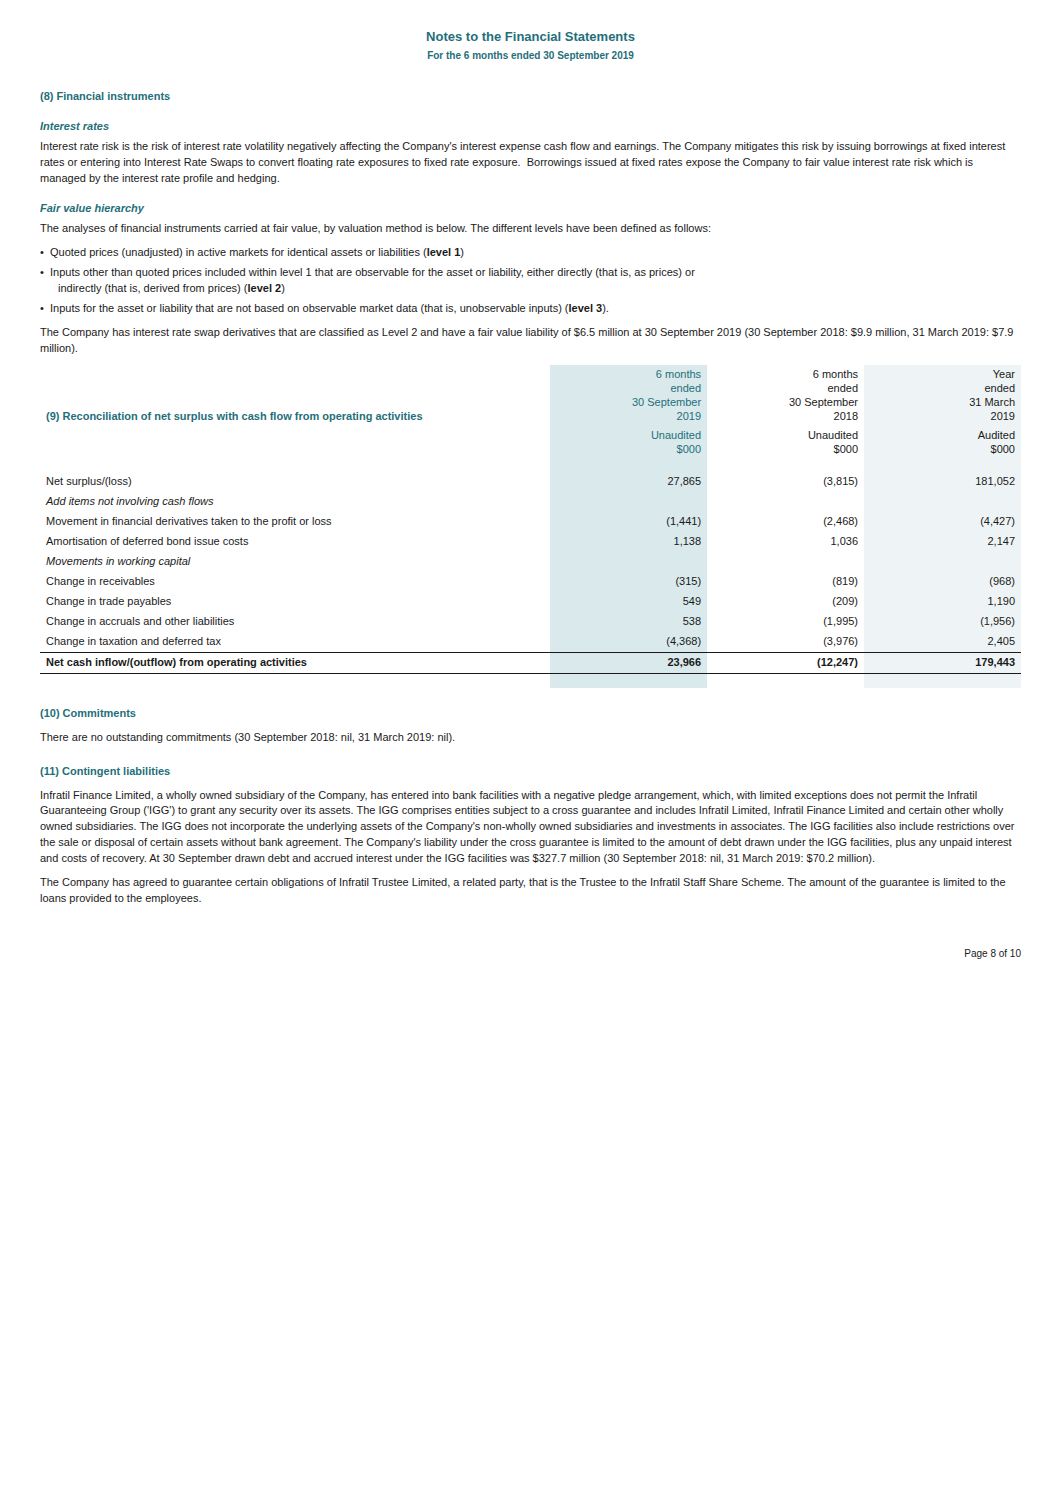Notes to the Financial Statements
For the 6 months ended 30 September 2019
(8) Financial instruments
Interest rates
Interest rate risk is the risk of interest rate volatility negatively affecting the Company's interest expense cash flow and earnings. The Company mitigates this risk by issuing borrowings at fixed interest rates or entering into Interest Rate Swaps to convert floating rate exposures to fixed rate exposure. Borrowings issued at fixed rates expose the Company to fair value interest rate risk which is managed by the interest rate profile and hedging.
Fair value hierarchy
The analyses of financial instruments carried at fair value, by valuation method is below. The different levels have been defined as follows:
Quoted prices (unadjusted) in active markets for identical assets or liabilities (level 1)
Inputs other than quoted prices included within level 1 that are observable for the asset or liability, either directly (that is, as prices) or indirectly (that is, derived from prices) (level 2)
Inputs for the asset or liability that are not based on observable market data (that is, unobservable inputs) (level 3).
The Company has interest rate swap derivatives that are classified as Level 2 and have a fair value liability of $6.5 million at 30 September 2019 (30 September 2018: $9.9 million, 31 March 2019: $7.9 million).
| (9) Reconciliation of net surplus with cash flow from operating activities | 6 months ended 30 September 2019 | 6 months ended 30 September 2018 | Year ended 31 March 2019 |
| --- | --- | --- | --- |
| | Unaudited $000 | Unaudited $000 | Audited $000 |
| Net surplus/(loss) | 27,865 | (3,815) | 181,052 |
| Add items not involving cash flows | | | |
| Movement in financial derivatives taken to the profit or loss | (1,441) | (2,468) | (4,427) |
| Amortisation of deferred bond issue costs | 1,138 | 1,036 | 2,147 |
| Movements in working capital | | | |
| Change in receivables | (315) | (819) | (968) |
| Change in trade payables | 549 | (209) | 1,190 |
| Change in accruals and other liabilities | 538 | (1,995) | (1,956) |
| Change in taxation and deferred tax | (4,368) | (3,976) | 2,405 |
| Net cash inflow/(outflow) from operating activities | 23,966 | (12,247) | 179,443 |
(10) Commitments
There are no outstanding commitments (30 September 2018: nil, 31 March 2019: nil).
(11) Contingent liabilities
Infratil Finance Limited, a wholly owned subsidiary of the Company, has entered into bank facilities with a negative pledge arrangement, which, with limited exceptions does not permit the Infratil Guaranteeing Group ('IGG') to grant any security over its assets. The IGG comprises entities subject to a cross guarantee and includes Infratil Limited, Infratil Finance Limited and certain other wholly owned subsidiaries. The IGG does not incorporate the underlying assets of the Company's non-wholly owned subsidiaries and investments in associates. The IGG facilities also include restrictions over the sale or disposal of certain assets without bank agreement. The Company's liability under the cross guarantee is limited to the amount of debt drawn under the IGG facilities, plus any unpaid interest and costs of recovery. At 30 September drawn debt and accrued interest under the IGG facilities was $327.7 million (30 September 2018: nil, 31 March 2019: $70.2 million).
The Company has agreed to guarantee certain obligations of Infratil Trustee Limited, a related party, that is the Trustee to the Infratil Staff Share Scheme. The amount of the guarantee is limited to the loans provided to the employees.
Page 8 of 10